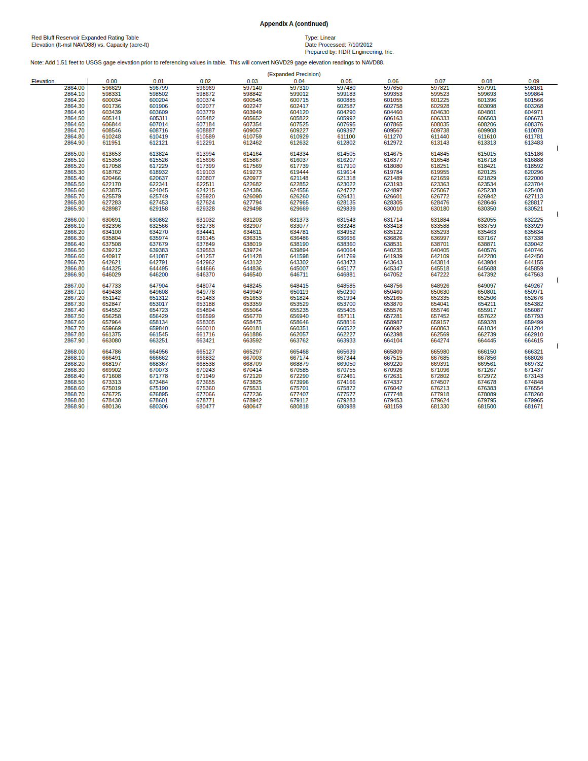Appendix A (continued)
| Red Bluff Reservoir Expanded Rating Table | Type: Linear |
| Elevation (ft-msl NAVD88) vs. Capacity (acre-ft) | Date Processed: 7/10/2012 |
| | Prepared by: HDR Engineering, Inc. |
Note: Add 1.51 feet to USGS gage elevation prior to referencing values in table. This will convert NGVD29 gage elevation readings to NAVD88.
(Expanded Precision)
| Elevation | 0.00 | 0.01 | 0.02 | 0.03 | 0.04 | 0.05 | 0.06 | 0.07 | 0.08 | 0.09 |
| --- | --- | --- | --- | --- | --- | --- | --- | --- | --- | --- |
| 2864.00 | 596629 | 596799 | 596969 | 597140 | 597310 | 597480 | 597650 | 597821 | 597991 | 598161 |
| 2864.10 | 598331 | 598502 | 598672 | 598842 | 599012 | 599183 | 599353 | 599523 | 599693 | 599864 |
| 2864.20 | 600034 | 600204 | 600374 | 600545 | 600715 | 600885 | 601055 | 601225 | 601396 | 601566 |
| 2864.30 | 601736 | 601906 | 602077 | 602247 | 602417 | 602587 | 602758 | 602928 | 603098 | 603268 |
| 2864.40 | 603439 | 603609 | 603779 | 603949 | 604120 | 604290 | 604460 | 604630 | 604801 | 604971 |
| 2864.50 | 605141 | 605311 | 605482 | 605652 | 605822 | 605992 | 606163 | 606333 | 606503 | 606673 |
| 2864.60 | 606844 | 607014 | 607184 | 607354 | 607525 | 607695 | 607865 | 608035 | 608206 | 608376 |
| 2864.70 | 608546 | 608716 | 608887 | 609057 | 609227 | 609397 | 609567 | 609738 | 609908 | 610078 |
| 2864.80 | 610248 | 610419 | 610589 | 610759 | 610929 | 611100 | 611270 | 611440 | 611610 | 611781 |
| 2864.90 | 611951 | 612121 | 612291 | 612462 | 612632 | 612802 | 612972 | 613143 | 613313 | 613483 |
| 2865.00 | 613653 | 613824 | 613994 | 614164 | 614334 | 614505 | 614675 | 614845 | 615015 | 615186 |
| 2865.10 | 615356 | 615526 | 615696 | 615867 | 616037 | 616207 | 616377 | 616548 | 616718 | 616888 |
| 2865.20 | 617058 | 617229 | 617399 | 617569 | 617739 | 617910 | 618080 | 618251 | 618421 | 618592 |
| 2865.30 | 618762 | 618932 | 619103 | 619273 | 619444 | 619614 | 619784 | 619955 | 620125 | 620296 |
| 2865.40 | 620466 | 620637 | 620807 | 620977 | 621148 | 621318 | 621489 | 621659 | 621829 | 622000 |
| 2865.50 | 622170 | 622341 | 622511 | 622682 | 622852 | 623022 | 623193 | 623363 | 623534 | 623704 |
| 2865.60 | 623875 | 624045 | 624215 | 624386 | 624556 | 624727 | 624897 | 625067 | 625238 | 625408 |
| 2865.70 | 625579 | 625749 | 625920 | 626090 | 626260 | 626431 | 626601 | 626772 | 626942 | 627113 |
| 2865.80 | 627283 | 627453 | 627624 | 627794 | 627965 | 628135 | 628305 | 628476 | 628646 | 628817 |
| 2865.90 | 628987 | 629158 | 629328 | 629498 | 629669 | 629839 | 630010 | 630180 | 630350 | 630521 |
| 2866.00 | 630691 | 630862 | 631032 | 631203 | 631373 | 631543 | 631714 | 631884 | 632055 | 632225 |
| 2866.10 | 632396 | 632566 | 632736 | 632907 | 633077 | 633248 | 633418 | 633588 | 633759 | 633929 |
| 2866.20 | 634100 | 634270 | 634441 | 634611 | 634781 | 634952 | 635122 | 635293 | 635463 | 635634 |
| 2866.30 | 635804 | 635974 | 636145 | 636315 | 636486 | 636656 | 636826 | 636997 | 637167 | 637338 |
| 2866.40 | 637508 | 637679 | 637849 | 638019 | 638190 | 638360 | 638531 | 638701 | 638871 | 639042 |
| 2866.50 | 639212 | 639383 | 639553 | 639724 | 639894 | 640064 | 640235 | 640405 | 640576 | 640746 |
| 2866.60 | 640917 | 641087 | 641257 | 641428 | 641598 | 641769 | 641939 | 642109 | 642280 | 642450 |
| 2866.70 | 642621 | 642791 | 642962 | 643132 | 643302 | 643473 | 643643 | 643814 | 643984 | 644155 |
| 2866.80 | 644325 | 644495 | 644666 | 644836 | 645007 | 645177 | 645347 | 645518 | 645688 | 645859 |
| 2866.90 | 646029 | 646200 | 646370 | 646540 | 646711 | 646881 | 647052 | 647222 | 647392 | 647563 |
| 2867.00 | 647733 | 647904 | 648074 | 648245 | 648415 | 648585 | 648756 | 648926 | 649097 | 649267 |
| 2867.10 | 649438 | 649608 | 649778 | 649949 | 650119 | 650290 | 650460 | 650630 | 650801 | 650971 |
| 2867.20 | 651142 | 651312 | 651483 | 651653 | 651824 | 651994 | 652165 | 652335 | 652506 | 652676 |
| 2867.30 | 652847 | 653017 | 653188 | 653359 | 653529 | 653700 | 653870 | 654041 | 654211 | 654382 |
| 2867.40 | 654552 | 654723 | 654894 | 655064 | 655235 | 655405 | 655576 | 655746 | 655917 | 656087 |
| 2867.50 | 656258 | 656429 | 656599 | 656770 | 656940 | 657111 | 657281 | 657452 | 657622 | 657793 |
| 2867.60 | 657964 | 658134 | 658305 | 658475 | 658646 | 658816 | 658987 | 659157 | 659328 | 659499 |
| 2867.70 | 659669 | 659840 | 660010 | 660181 | 660351 | 660522 | 660692 | 660863 | 661034 | 661204 |
| 2867.80 | 661375 | 661545 | 661716 | 661886 | 662057 | 662227 | 662398 | 662569 | 662739 | 662910 |
| 2867.90 | 663080 | 663251 | 663421 | 663592 | 663762 | 663933 | 664104 | 664274 | 664445 | 664615 |
| 2868.00 | 664786 | 664956 | 665127 | 665297 | 665468 | 665639 | 665809 | 665980 | 666150 | 666321 |
| 2868.10 | 666491 | 666662 | 666832 | 667003 | 667174 | 667344 | 667515 | 667685 | 667856 | 668026 |
| 2868.20 | 668197 | 668367 | 668538 | 668709 | 668879 | 669050 | 669220 | 669391 | 669561 | 669732 |
| 2868.30 | 669902 | 670073 | 670243 | 670414 | 670585 | 670755 | 670926 | 671096 | 671267 | 671437 |
| 2868.40 | 671608 | 671778 | 671949 | 672120 | 672290 | 672461 | 672631 | 672802 | 672972 | 673143 |
| 2868.50 | 673313 | 673484 | 673655 | 673825 | 673996 | 674166 | 674337 | 674507 | 674678 | 674848 |
| 2868.60 | 675019 | 675190 | 675360 | 675531 | 675701 | 675872 | 676042 | 676213 | 676383 | 676554 |
| 2868.70 | 676725 | 676895 | 677066 | 677236 | 677407 | 677577 | 677748 | 677918 | 678089 | 678260 |
| 2868.80 | 678430 | 678601 | 678771 | 678942 | 679112 | 679283 | 679453 | 679624 | 679795 | 679965 |
| 2868.90 | 680136 | 680306 | 680477 | 680647 | 680818 | 680988 | 681159 | 681330 | 681500 | 681671 |